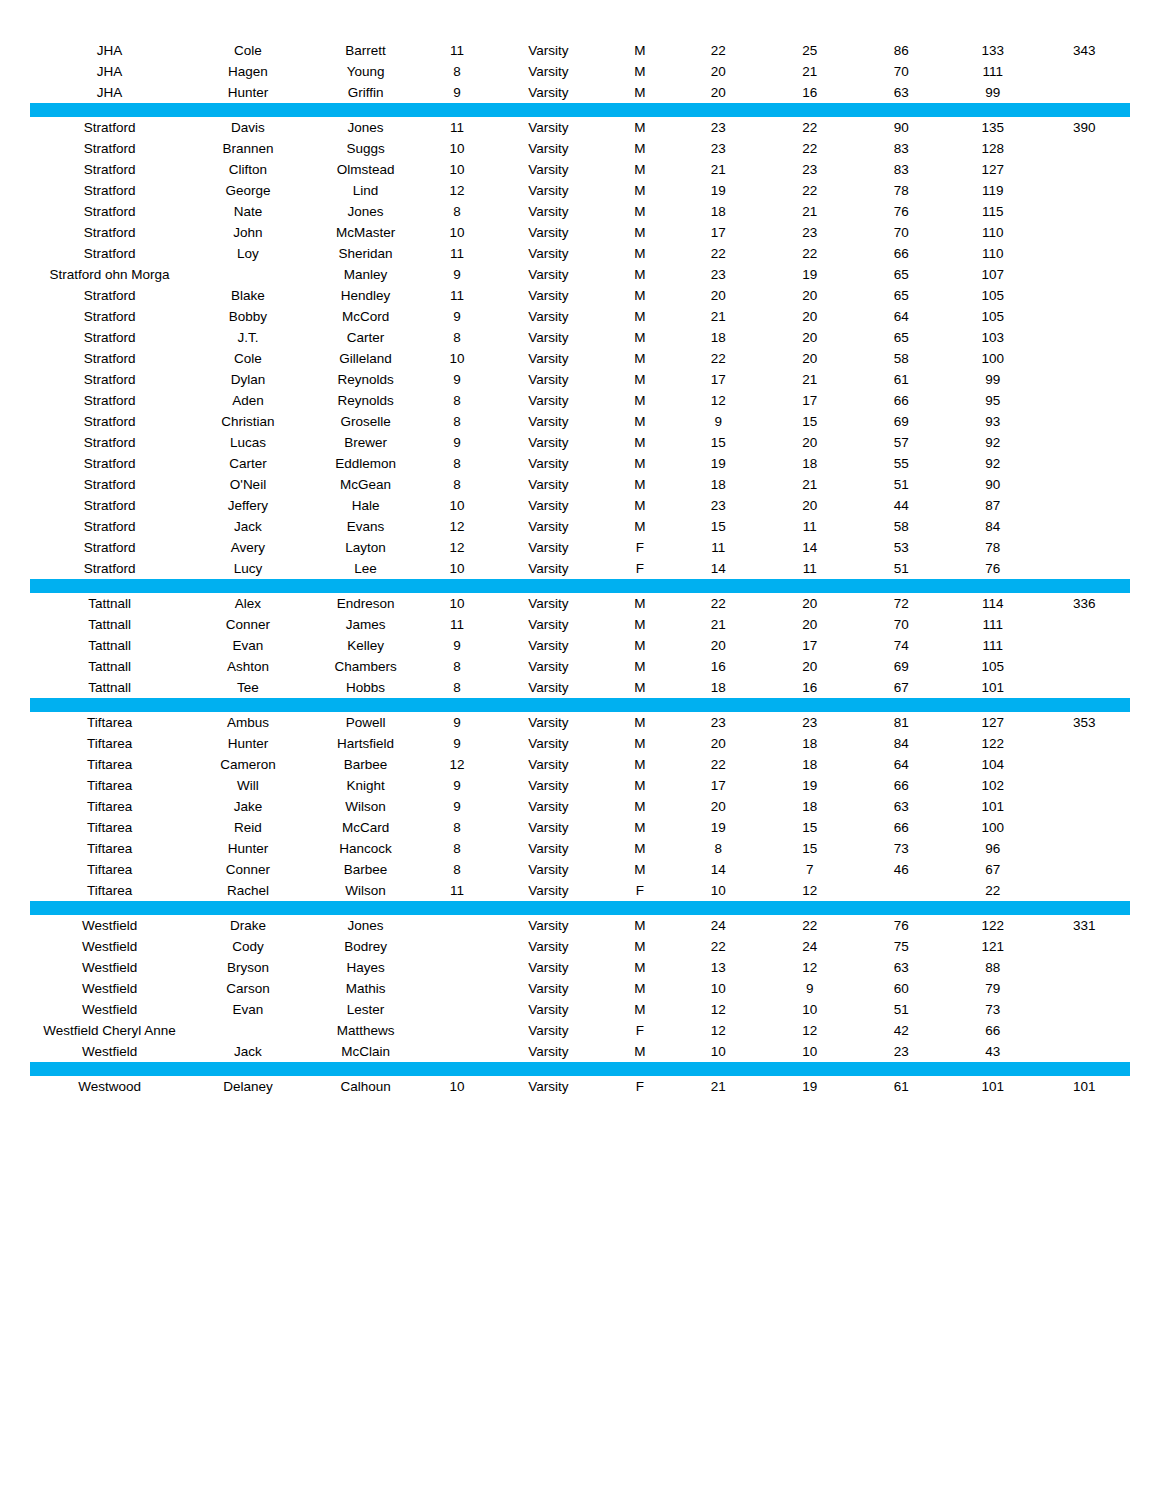| JHA | Cole | Barrett | 11 | Varsity | M | 22 | 25 | 86 | 133 | 343 |
| JHA | Hagen | Young | 8 | Varsity | M | 20 | 21 | 70 | 111 | |
| JHA | Hunter | Griffin | 9 | Varsity | M | 20 | 16 | 63 | 99 | |
| Stratford | Davis | Jones | 11 | Varsity | M | 23 | 22 | 90 | 135 | 390 |
| Stratford | Brannen | Suggs | 10 | Varsity | M | 23 | 22 | 83 | 128 | |
| Stratford | Clifton | Olmstead | 10 | Varsity | M | 21 | 23 | 83 | 127 | |
| Stratford | George | Lind | 12 | Varsity | M | 19 | 22 | 78 | 119 | |
| Stratford | Nate | Jones | 8 | Varsity | M | 18 | 21 | 76 | 115 | |
| Stratford | John | McMaster | 10 | Varsity | M | 17 | 23 | 70 | 110 | |
| Stratford | Loy | Sheridan | 11 | Varsity | M | 22 | 22 | 66 | 110 | |
| Stratford ohn Morga | | Manley | 9 | Varsity | M | 23 | 19 | 65 | 107 | |
| Stratford | Blake | Hendley | 11 | Varsity | M | 20 | 20 | 65 | 105 | |
| Stratford | Bobby | McCord | 9 | Varsity | M | 21 | 20 | 64 | 105 | |
| Stratford | J.T. | Carter | 8 | Varsity | M | 18 | 20 | 65 | 103 | |
| Stratford | Cole | Gilleland | 10 | Varsity | M | 22 | 20 | 58 | 100 | |
| Stratford | Dylan | Reynolds | 9 | Varsity | M | 17 | 21 | 61 | 99 | |
| Stratford | Aden | Reynolds | 8 | Varsity | M | 12 | 17 | 66 | 95 | |
| Stratford | Christian | Groselle | 8 | Varsity | M | 9 | 15 | 69 | 93 | |
| Stratford | Lucas | Brewer | 9 | Varsity | M | 15 | 20 | 57 | 92 | |
| Stratford | Carter | Eddlemon | 8 | Varsity | M | 19 | 18 | 55 | 92 | |
| Stratford | O'Neil | McGean | 8 | Varsity | M | 18 | 21 | 51 | 90 | |
| Stratford | Jeffery | Hale | 10 | Varsity | M | 23 | 20 | 44 | 87 | |
| Stratford | Jack | Evans | 12 | Varsity | M | 15 | 11 | 58 | 84 | |
| Stratford | Avery | Layton | 12 | Varsity | F | 11 | 14 | 53 | 78 | |
| Stratford | Lucy | Lee | 10 | Varsity | F | 14 | 11 | 51 | 76 | |
| Tattnall | Alex | Endreson | 10 | Varsity | M | 22 | 20 | 72 | 114 | 336 |
| Tattnall | Conner | James | 11 | Varsity | M | 21 | 20 | 70 | 111 | |
| Tattnall | Evan | Kelley | 9 | Varsity | M | 20 | 17 | 74 | 111 | |
| Tattnall | Ashton | Chambers | 8 | Varsity | M | 16 | 20 | 69 | 105 | |
| Tattnall | Tee | Hobbs | 8 | Varsity | M | 18 | 16 | 67 | 101 | |
| Tiftarea | Ambus | Powell | 9 | Varsity | M | 23 | 23 | 81 | 127 | 353 |
| Tiftarea | Hunter | Hartsfield | 9 | Varsity | M | 20 | 18 | 84 | 122 | |
| Tiftarea | Cameron | Barbee | 12 | Varsity | M | 22 | 18 | 64 | 104 | |
| Tiftarea | Will | Knight | 9 | Varsity | M | 17 | 19 | 66 | 102 | |
| Tiftarea | Jake | Wilson | 9 | Varsity | M | 20 | 18 | 63 | 101 | |
| Tiftarea | Reid | McCard | 8 | Varsity | M | 19 | 15 | 66 | 100 | |
| Tiftarea | Hunter | Hancock | 8 | Varsity | M | 8 | 15 | 73 | 96 | |
| Tiftarea | Conner | Barbee | 8 | Varsity | M | 14 | 7 | 46 | 67 | |
| Tiftarea | Rachel | Wilson | 11 | Varsity | F | 10 | 12 | | 22 | |
| Westfield | Drake | Jones | | Varsity | M | 24 | 22 | 76 | 122 | 331 |
| Westfield | Cody | Bodrey | | Varsity | M | 22 | 24 | 75 | 121 | |
| Westfield | Bryson | Hayes | | Varsity | M | 13 | 12 | 63 | 88 | |
| Westfield | Carson | Mathis | | Varsity | M | 10 | 9 | 60 | 79 | |
| Westfield | Evan | Lester | | Varsity | M | 12 | 10 | 51 | 73 | |
| Westfield Cheryl Anne | | Matthews | | Varsity | F | 12 | 12 | 42 | 66 | |
| Westfield | Jack | McClain | | Varsity | M | 10 | 10 | 23 | 43 | |
| Westwood | Delaney | Calhoun | 10 | Varsity | F | 21 | 19 | 61 | 101 | 101 |